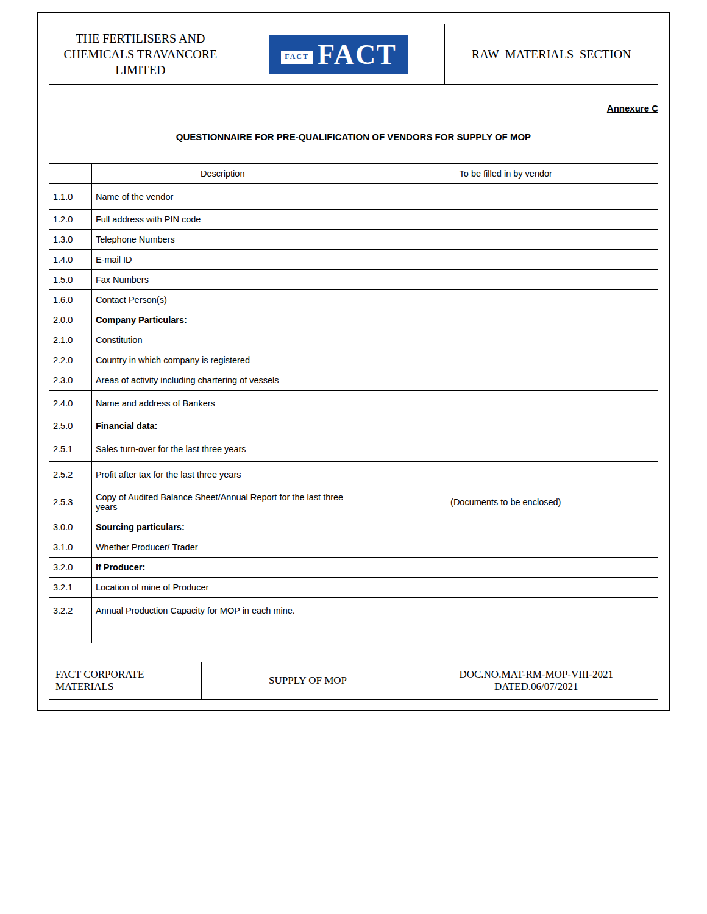| THE FERTILISERS AND CHEMICALS TRAVANCORE LIMITED | FACT FACT | RAW MATERIALS SECTION |
Annexure C
QUESTIONNAIRE FOR PRE-QUALIFICATION OF VENDORS FOR SUPPLY OF MOP
| | Description | To be filled in by vendor |
| 1.1.0 | Name of the vendor | |
| 1.2.0 | Full address with PIN code | |
| 1.3.0 | Telephone Numbers | |
| 1.4.0 | E-mail ID | |
| 1.5.0 | Fax Numbers | |
| 1.6.0 | Contact Person(s) | |
| 2.0.0 | Company Particulars: | |
| 2.1.0 | Constitution | |
| 2.2.0 | Country in which company is registered | |
| 2.3.0 | Areas of activity including chartering of vessels | |
| 2.4.0 | Name and address of Bankers | |
| 2.5.0 | Financial data: | |
| 2.5.1 | Sales turn-over for the last three years | |
| 2.5.2 | Profit after tax for the last three years | |
| 2.5.3 | Copy of Audited Balance Sheet/Annual Report for the last three years | (Documents to be enclosed) |
| 3.0.0 | Sourcing particulars: | |
| 3.1.0 | Whether Producer/ Trader | |
| 3.2.0 | If Producer: | |
| 3.2.1 | Location of mine of Producer | |
| 3.2.2 | Annual Production Capacity for MOP in each mine. | |
| FACT CORPORATE MATERIALS | SUPPLY OF MOP | DOC.NO.MAT-RM-MOP-VIII-2021 DATED.06/07/2021 |